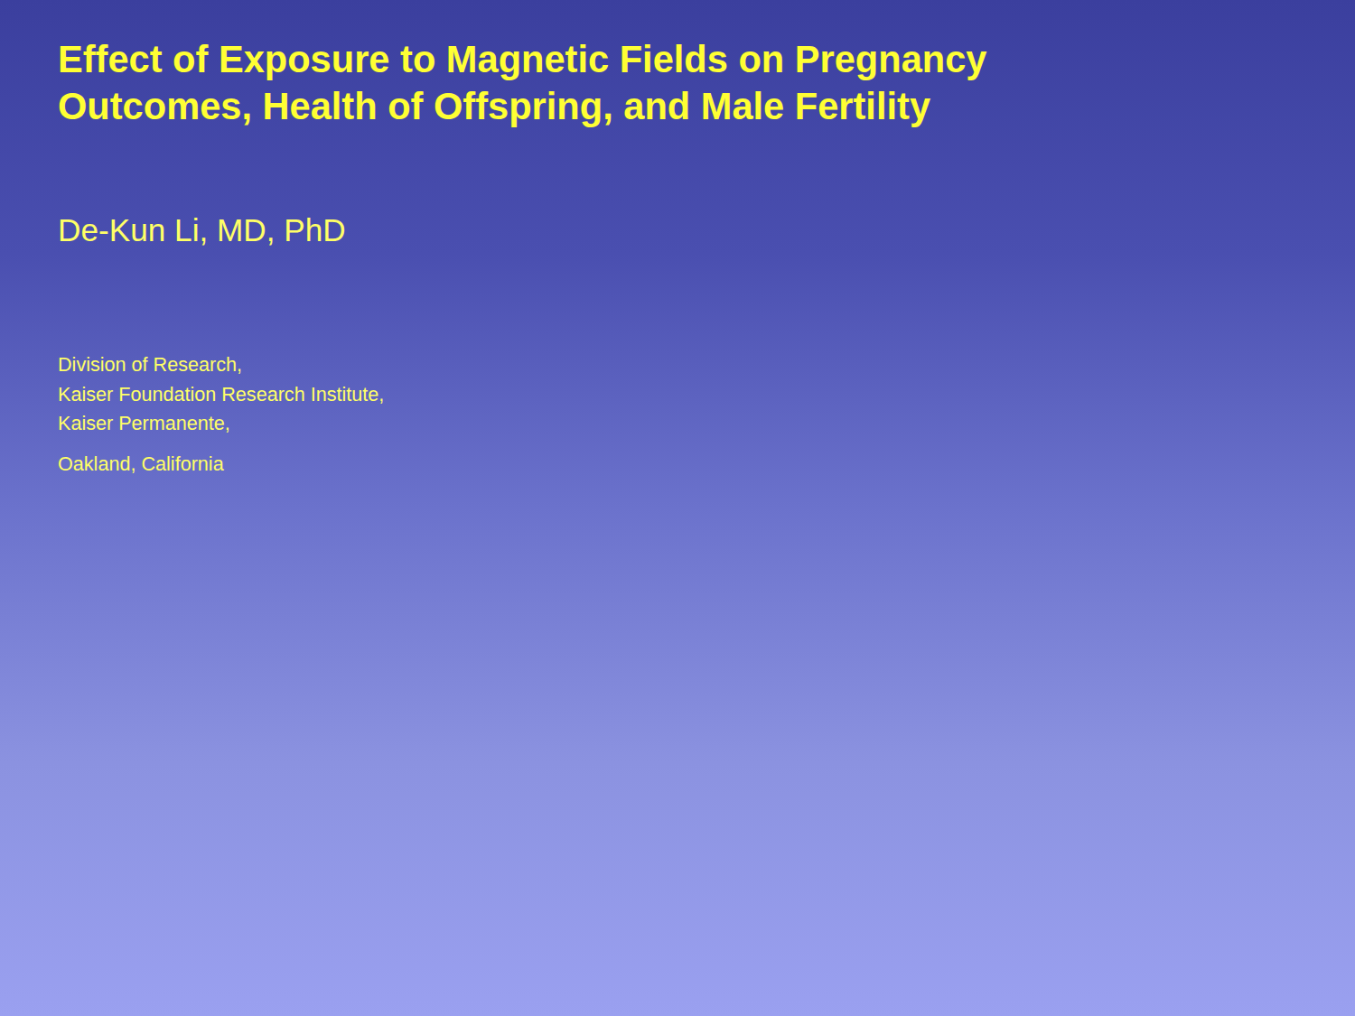Effect of Exposure to Magnetic Fields on Pregnancy Outcomes, Health of Offspring, and Male Fertility
De-Kun Li, MD, PhD
Division of Research,
Kaiser Foundation Research Institute,
Kaiser Permanente,
Oakland, California